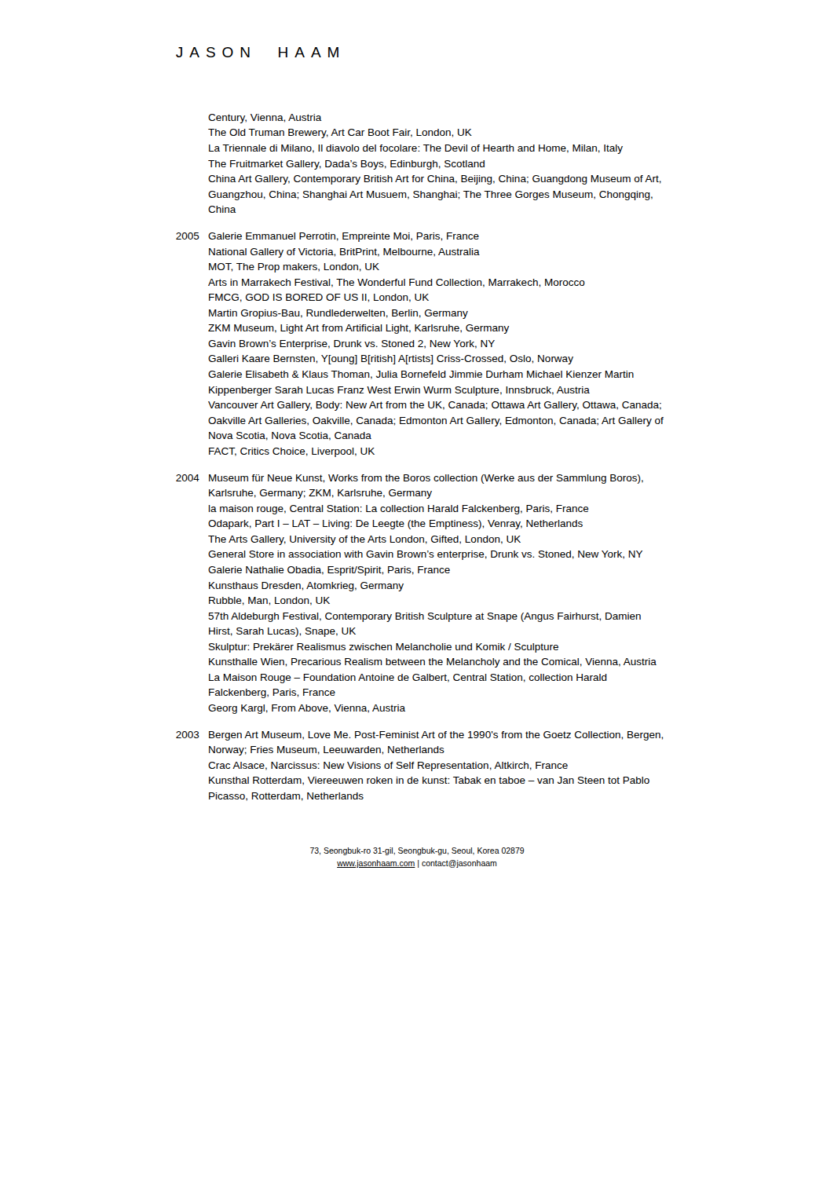JASON HAAM
Century, Vienna, Austria
The Old Truman Brewery, Art Car Boot Fair, London, UK
La Triennale di Milano, Il diavolo del focolare: The Devil of Hearth and Home, Milan, Italy
The Fruitmarket Gallery, Dada’s Boys, Edinburgh, Scotland
China Art Gallery, Contemporary British Art for China, Beijing, China; Guangdong Museum of Art, Guangzhou, China; Shanghai Art Musuem, Shanghai; The Three Gorges Museum, Chongqing, China
2005
Galerie Emmanuel Perrotin, Empreinte Moi, Paris, France
National Gallery of Victoria, BritPrint, Melbourne, Australia
MOT, The Prop makers, London, UK
Arts in Marrakech Festival, The Wonderful Fund Collection, Marrakech, Morocco
FMCG, GOD IS BORED OF US II, London, UK
Martin Gropius-Bau, Rundlederwelten, Berlin, Germany
ZKM Museum, Light Art from Artificial Light, Karlsruhe, Germany
Gavin Brown’s Enterprise, Drunk vs. Stoned 2, New York, NY
Galleri Kaare Bernsten, Y[oung] B[ritish] A[rtists] Criss-Crossed, Oslo, Norway
Galerie Elisabeth & Klaus Thoman, Julia Bornefeld Jimmie Durham Michael Kienzer Martin Kippenberger Sarah Lucas Franz West Erwin Wurm Sculpture, Innsbruck, Austria
Vancouver Art Gallery, Body: New Art from the UK, Canada; Ottawa Art Gallery, Ottawa, Canada; Oakville Art Galleries, Oakville, Canada; Edmonton Art Gallery, Edmonton, Canada; Art Gallery of Nova Scotia, Nova Scotia, Canada
FACT, Critics Choice, Liverpool, UK
2004
Museum für Neue Kunst, Works from the Boros collection (Werke aus der Sammlung Boros), Karlsruhe, Germany; ZKM, Karlsruhe, Germany
la maison rouge, Central Station: La collection Harald Falckenberg, Paris, France
Odapark, Part I – LAT – Living: De Leegte (the Emptiness), Venray, Netherlands
The Arts Gallery, University of the Arts London, Gifted, London, UK
General Store in association with Gavin Brown’s enterprise, Drunk vs. Stoned, New York, NY
Galerie Nathalie Obadia, Esprit/Spirit, Paris, France
Kunsthaus Dresden, Atomkrieg, Germany
Rubble, Man, London, UK
57th Aldeburgh Festival, Contemporary British Sculpture at Snape (Angus Fairhurst, Damien Hirst, Sarah Lucas), Snape, UK
Skulptur: Prekärer Realismus zwischen Melancholie und Komik / Sculpture
Kunsthalle Wien, Precarious Realism between the Melancholy and the Comical, Vienna, Austria
La Maison Rouge – Foundation Antoine de Galbert, Central Station, collection Harald Falckenberg, Paris, France
Georg Kargl, From Above, Vienna, Austria
2003
Bergen Art Museum, Love Me. Post-Feminist Art of the 1990's from the Goetz Collection, Bergen, Norway; Fries Museum, Leeuwarden, Netherlands
Crac Alsace, Narcissus: New Visions of Self Representation, Altkirch, France
Kunsthal Rotterdam, Viereeuwen roken in de kunst: Tabak en taboe – van Jan Steen tot Pablo Picasso, Rotterdam, Netherlands
73, Seongbuk-ro 31-gil, Seongbuk-gu, Seoul, Korea 02879
www.jasonhaam.com | contact@jasonhaam